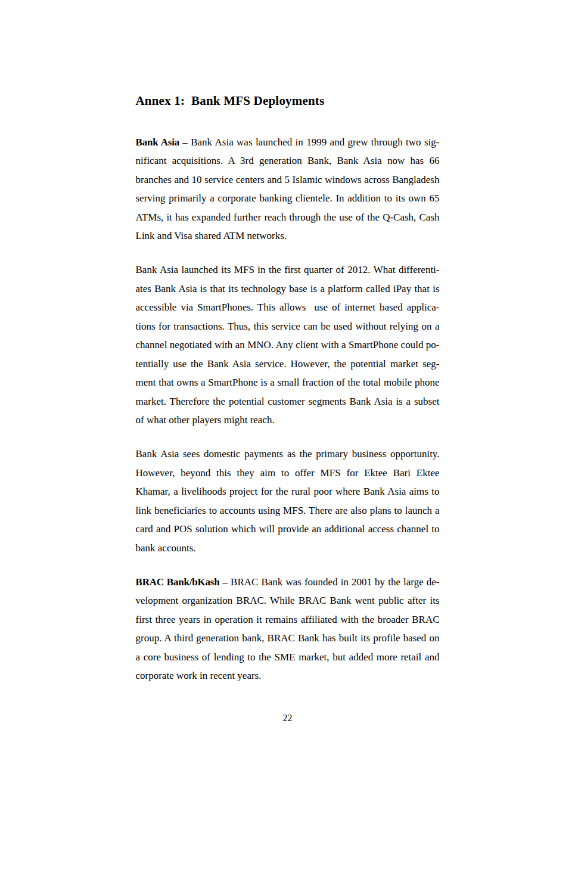Annex 1: Bank MFS Deployments
Bank Asia – Bank Asia was launched in 1999 and grew through two significant acquisitions. A 3rd generation Bank, Bank Asia now has 66 branches and 10 service centers and 5 Islamic windows across Bangladesh serving primarily a corporate banking clientele. In addition to its own 65 ATMs, it has expanded further reach through the use of the Q-Cash, Cash Link and Visa shared ATM networks.
Bank Asia launched its MFS in the first quarter of 2012. What differentiates Bank Asia is that its technology base is a platform called iPay that is accessible via SmartPhones. This allows use of internet based applications for transactions. Thus, this service can be used without relying on a channel negotiated with an MNO. Any client with a SmartPhone could potentially use the Bank Asia service. However, the potential market segment that owns a SmartPhone is a small fraction of the total mobile phone market. Therefore the potential customer segments Bank Asia is a subset of what other players might reach.
Bank Asia sees domestic payments as the primary business opportunity. However, beyond this they aim to offer MFS for Ektee Bari Ektee Khamar, a livelihoods project for the rural poor where Bank Asia aims to link beneficiaries to accounts using MFS. There are also plans to launch a card and POS solution which will provide an additional access channel to bank accounts.
BRAC Bank/bKash – BRAC Bank was founded in 2001 by the large development organization BRAC. While BRAC Bank went public after its first three years in operation it remains affiliated with the broader BRAC group. A third generation bank, BRAC Bank has built its profile based on a core business of lending to the SME market, but added more retail and corporate work in recent years.
22